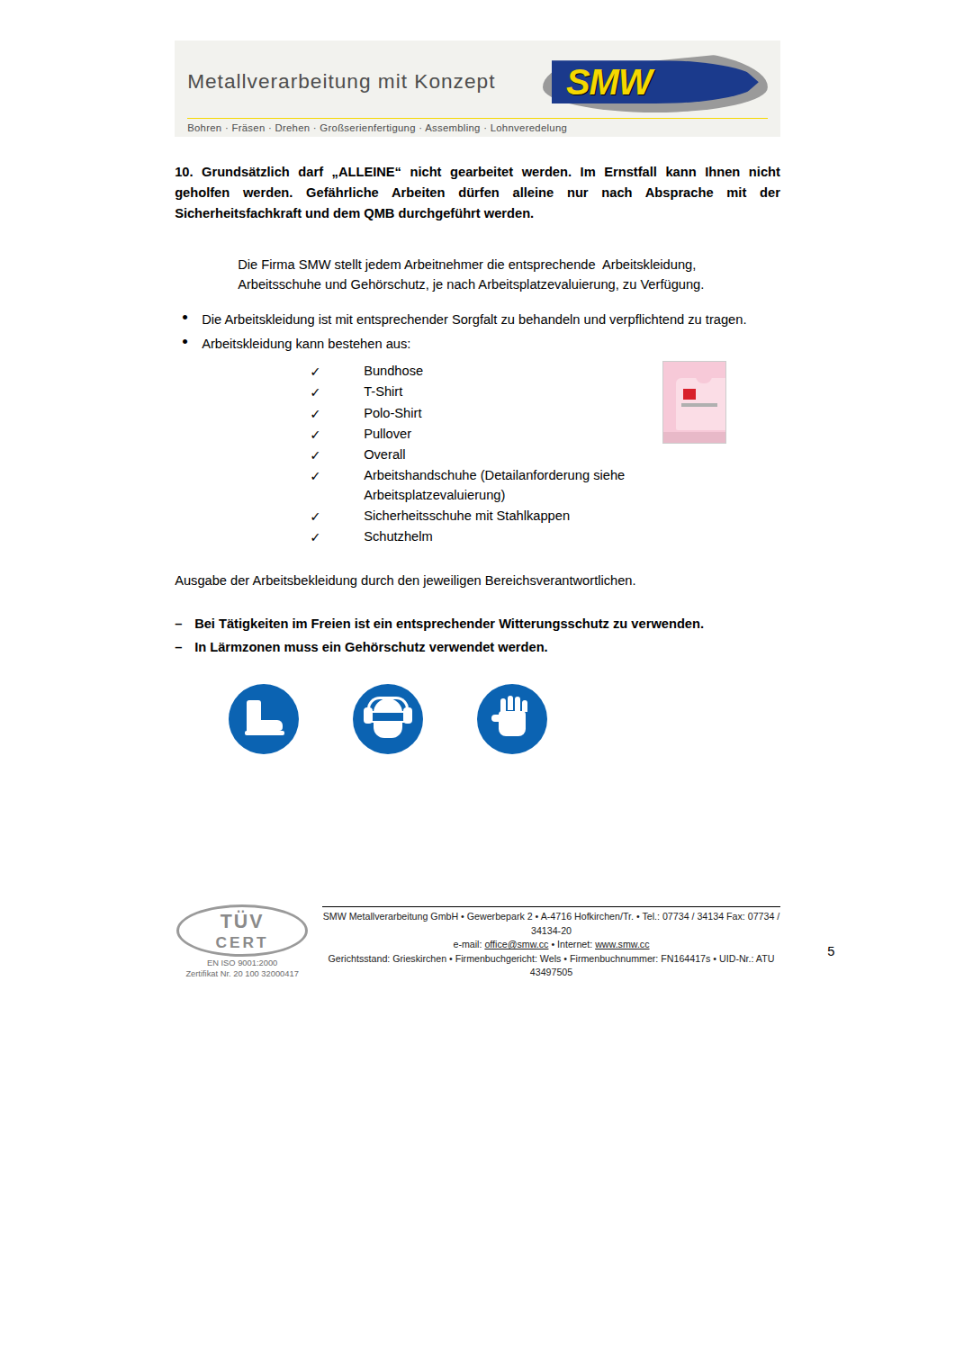Metallverarbeitung mit Konzept
SMW
Bohren · Fräsen · Drehen · Großserienfertigung · Assembling · Lohnveredelung
10. Grundsätzlich darf „ALLEINE“ nicht gearbeitet werden. Im Ernstfall kann Ihnen nicht geholfen werden. Gefährliche Arbeiten dürfen alleine nur nach Absprache mit der Sicherheitsfachkraft und dem QMB durchgeführt werden.
Die Firma SMW stellt jedem Arbeitnehmer die entsprechende Arbeitskleidung, Arbeitsschuhe und Gehörschutz, je nach Arbeitsplatzevaluierung, zu Verfügung.
Die Arbeitskleidung ist mit entsprechender Sorgfalt zu behandeln und verpflichtend zu tragen.
Arbeitskleidung kann bestehen aus:
| ✓ | Bundhose |
| ✓ | T-Shirt |
| ✓ | Polo-Shirt |
| ✓ | Pullover |
| ✓ | Overall |
| ✓ | Arbeitshandschuhe (Detailanforderung siehe Arbeitsplatzevaluierung) |
| ✓ | Sicherheitsschuhe mit Stahlkappen |
| ✓ | Schutzhelm |
Ausgabe der Arbeitsbekleidung durch den jeweiligen Bereichsverantwortlichen.
Bei Tätigkeiten im Freien ist ein entsprechender Witterungsschutz zu verwenden.
In Lärmzonen muss ein Gehörschutz verwendet werden.
5
TÜV
CERT
EN ISO 9001:2000
Zertifikat Nr. 20 100 32000417
SMW Metallverarbeitung GmbH • Gewerbepark 2 • A-4716 Hofkirchen/Tr. • Tel.: 07734 / 34134 Fax: 07734 / 34134-20
e-mail: office@smw.cc • Internet: www.smw.cc
Gerichtsstand: Grieskirchen • Firmenbuchgericht: Wels • Firmenbuchnummer: FN164417s • UID-Nr.: ATU 43497505